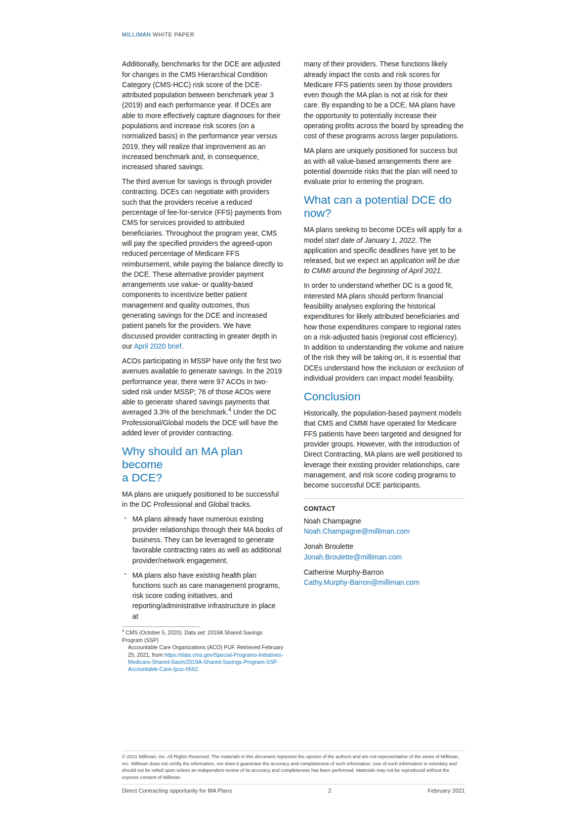MILLIMAN WHITE PAPER
Additionally, benchmarks for the DCE are adjusted for changes in the CMS Hierarchical Condition Category (CMS-HCC) risk score of the DCE-attributed population between benchmark year 3 (2019) and each performance year. If DCEs are able to more effectively capture diagnoses for their populations and increase risk scores (on a normalized basis) in the performance year versus 2019, they will realize that improvement as an increased benchmark and, in consequence, increased shared savings.
The third avenue for savings is through provider contracting. DCEs can negotiate with providers such that the providers receive a reduced percentage of fee-for-service (FFS) payments from CMS for services provided to attributed beneficiaries. Throughout the program year, CMS will pay the specified providers the agreed-upon reduced percentage of Medicare FFS reimbursement, while paying the balance directly to the DCE. These alternative provider payment arrangements use value- or quality-based components to incentivize better patient management and quality outcomes, thus generating savings for the DCE and increased patient panels for the providers. We have discussed provider contracting in greater depth in our April 2020 brief.
ACOs participating in MSSP have only the first two avenues available to generate savings. In the 2019 performance year, there were 97 ACOs in two-sided risk under MSSP; 76 of those ACOs were able to generate shared savings payments that averaged 3.3% of the benchmark.4 Under the DC Professional/Global models the DCE will have the added lever of provider contracting.
Why should an MA plan become
a DCE?
MA plans are uniquely positioned to be successful in the DC Professional and Global tracks.
MA plans already have numerous existing provider relationships through their MA books of business. They can be leveraged to generate favorable contracting rates as well as additional provider/network engagement.
MA plans also have existing health plan functions such as care management programs, risk score coding initiatives, and reporting/administrative infrastructure in place at
4 CMS (October 5, 2020). Data set: 2019A Shared Savings Program (SSP)
Accountable Care Organizations (ACO) PUF. Retrieved February 25, 2021, from https://data.cms.gov/Special-Programs-Initiatives-Medicare-Shared-Savin/2019A-Shared-Savings-Program-SSP-Accountable-Care-/jzuc-h562.
many of their providers. These functions likely already impact the costs and risk scores for Medicare FFS patients seen by those providers even though the MA plan is not at risk for their care. By expanding to be a DCE, MA plans have the opportunity to potentially increase their operating profits across the board by spreading the cost of these programs across larger populations.
MA plans are uniquely positioned for success but as with all value-based arrangements there are potential downside risks that the plan will need to evaluate prior to entering the program.
What can a potential DCE do now?
MA plans seeking to become DCEs will apply for a model start date of January 1, 2022. The application and specific deadlines have yet to be released, but we expect an application will be due to CMMI around the beginning of April 2021.
In order to understand whether DC is a good fit, interested MA plans should perform financial feasibility analyses exploring the historical expenditures for likely attributed beneficiaries and how those expenditures compare to regional rates on a risk-adjusted basis (regional cost efficiency). In addition to understanding the volume and nature of the risk they will be taking on, it is essential that DCEs understand how the inclusion or exclusion of individual providers can impact model feasibility.
Conclusion
Historically, the population-based payment models that CMS and CMMI have operated for Medicare FFS patients have been targeted and designed for provider groups. However, with the introduction of Direct Contracting, MA plans are well positioned to leverage their existing provider relationships, care management, and risk score coding programs to become successful DCE participants.
CONTACT
Noah Champagne
Noah.Champagne@milliman.com
Jonah Broulette
Jonah.Broulette@milliman.com
Catherine Murphy-Barron
Cathy.Murphy-Barron@milliman.com
© 2021 Milliman, Inc. All Rights Reserved. The materials in this document represent the opinion of the authors and are not representative of the views of Milliman, Inc. Milliman does not certify the information, nor does it guarantee the accuracy and completeness of such information. Use of such information is voluntary and should not be relied upon unless an independent review of its accuracy and completeness has been performed. Materials may not be reproduced without the express consent of Milliman.
Direct Contracting opportunity for MA Plans
2
February 2021